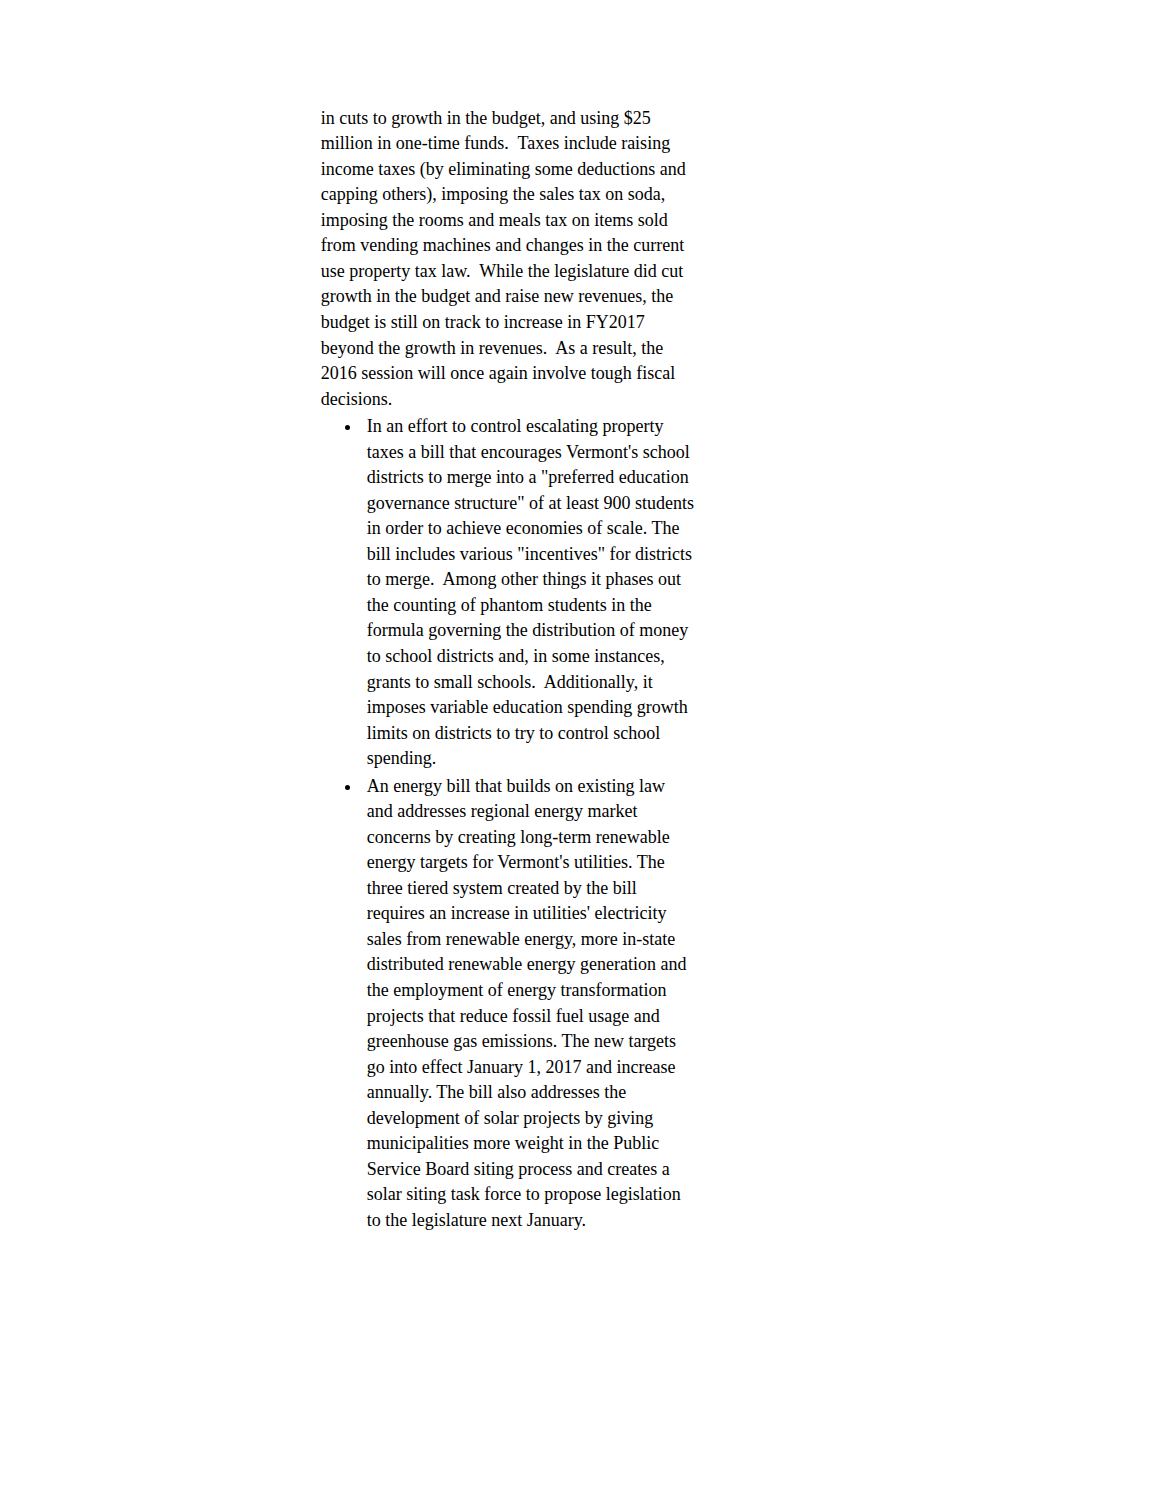in cuts to growth in the budget, and using $25 million in one-time funds. Taxes include raising income taxes (by eliminating some deductions and capping others), imposing the sales tax on soda, imposing the rooms and meals tax on items sold from vending machines and changes in the current use property tax law. While the legislature did cut growth in the budget and raise new revenues, the budget is still on track to increase in FY2017 beyond the growth in revenues. As a result, the 2016 session will once again involve tough fiscal decisions.
In an effort to control escalating property taxes a bill that encourages Vermont's school districts to merge into a "preferred education governance structure" of at least 900 students in order to achieve economies of scale. The bill includes various "incentives" for districts to merge. Among other things it phases out the counting of phantom students in the formula governing the distribution of money to school districts and, in some instances, grants to small schools. Additionally, it imposes variable education spending growth limits on districts to try to control school spending.
An energy bill that builds on existing law and addresses regional energy market concerns by creating long-term renewable energy targets for Vermont's utilities. The three tiered system created by the bill requires an increase in utilities' electricity sales from renewable energy, more in-state distributed renewable energy generation and the employment of energy transformation projects that reduce fossil fuel usage and greenhouse gas emissions. The new targets go into effect January 1, 2017 and increase annually. The bill also addresses the development of solar projects by giving municipalities more weight in the Public Service Board siting process and creates a solar siting task force to propose legislation to the legislature next January.